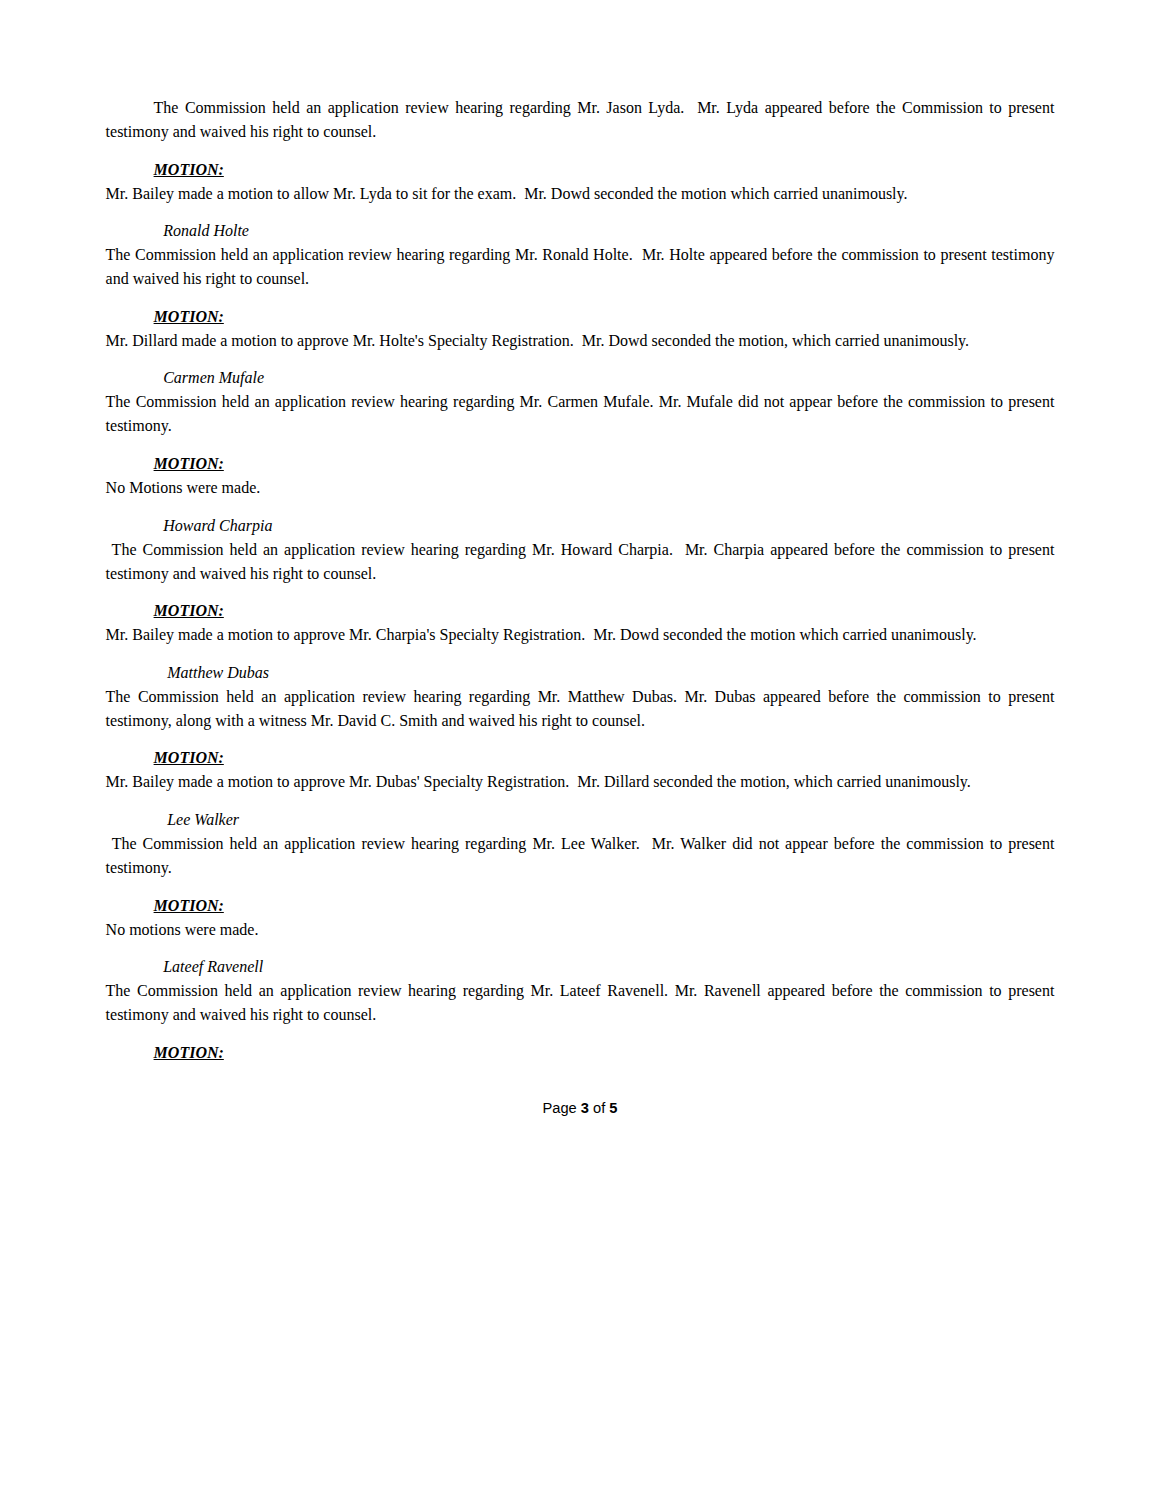The Commission held an application review hearing regarding Mr. Jason Lyda. Mr. Lyda appeared before the Commission to present testimony and waived his right to counsel.
MOTION:
Mr. Bailey made a motion to allow Mr. Lyda to sit for the exam. Mr. Dowd seconded the motion which carried unanimously.
Ronald Holte
The Commission held an application review hearing regarding Mr. Ronald Holte. Mr. Holte appeared before the commission to present testimony and waived his right to counsel.
MOTION:
Mr. Dillard made a motion to approve Mr. Holte's Specialty Registration. Mr. Dowd seconded the motion, which carried unanimously.
Carmen Mufale
The Commission held an application review hearing regarding Mr. Carmen Mufale. Mr. Mufale did not appear before the commission to present testimony.
MOTION:
No Motions were made.
Howard Charpia
The Commission held an application review hearing regarding Mr. Howard Charpia. Mr. Charpia appeared before the commission to present testimony and waived his right to counsel.
MOTION:
Mr. Bailey made a motion to approve Mr. Charpia's Specialty Registration. Mr. Dowd seconded the motion which carried unanimously.
Matthew Dubas
The Commission held an application review hearing regarding Mr. Matthew Dubas. Mr. Dubas appeared before the commission to present testimony, along with a witness Mr. David C. Smith and waived his right to counsel.
MOTION:
Mr. Bailey made a motion to approve Mr. Dubas' Specialty Registration. Mr. Dillard seconded the motion, which carried unanimously.
Lee Walker
The Commission held an application review hearing regarding Mr. Lee Walker. Mr. Walker did not appear before the commission to present testimony.
MOTION:
No motions were made.
Lateef Ravenell
The Commission held an application review hearing regarding Mr. Lateef Ravenell. Mr. Ravenell appeared before the commission to present testimony and waived his right to counsel.
MOTION:
Page 3 of 5